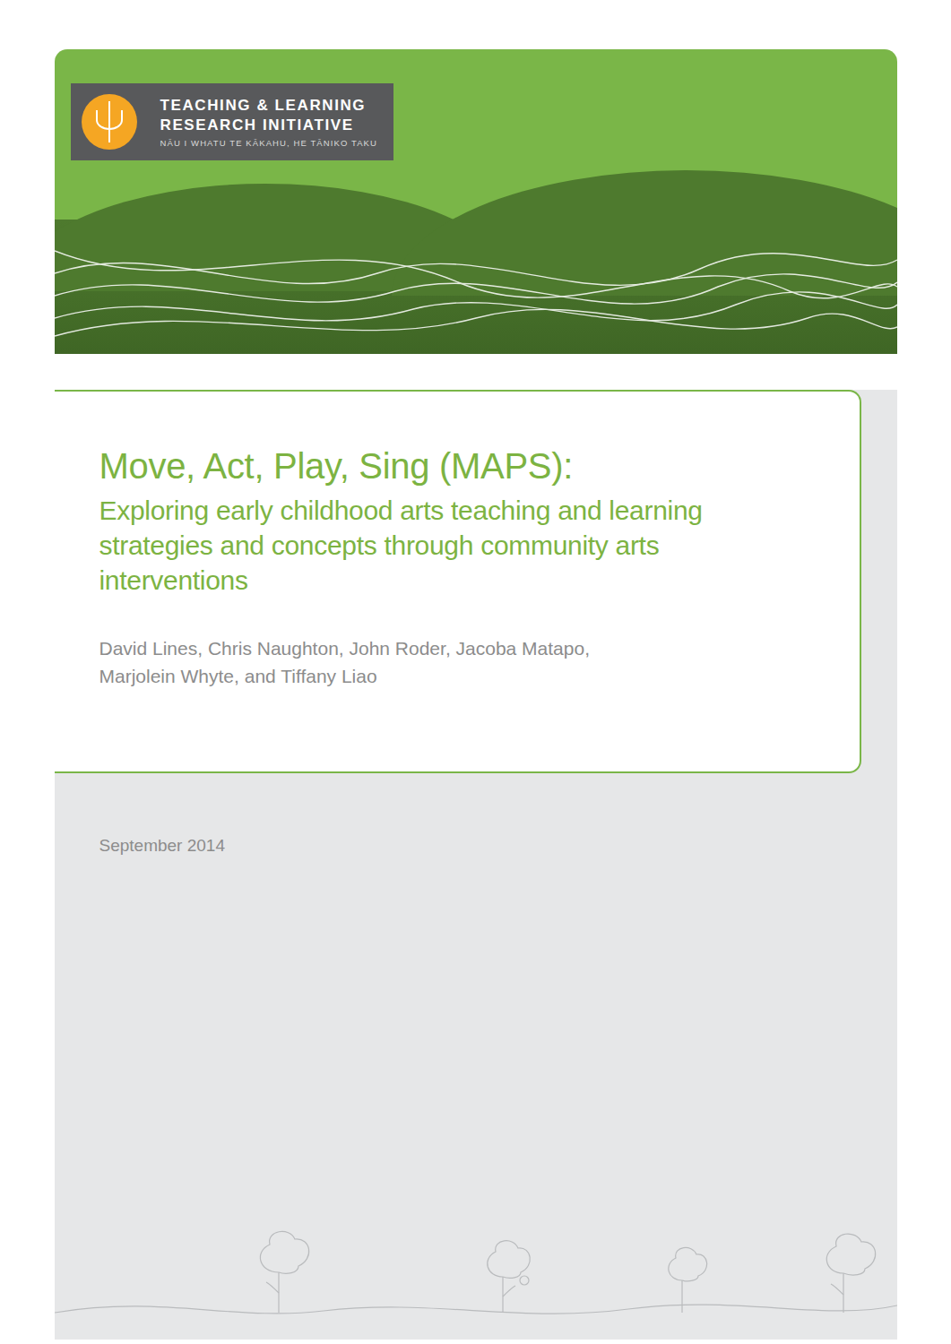TEACHING & LEARNING RESEARCH INITIATIVE NĀU I WHATU TE KĀKAHU, HE TĀNIKO TAKU
Move, Act, Play, Sing (MAPS): Exploring early childhood arts teaching and learning strategies and concepts through community arts interventions
David Lines, Chris Naughton, John Roder, Jacoba Matapo,
Marjolein Whyte, and Tiffany Liao
September 2014